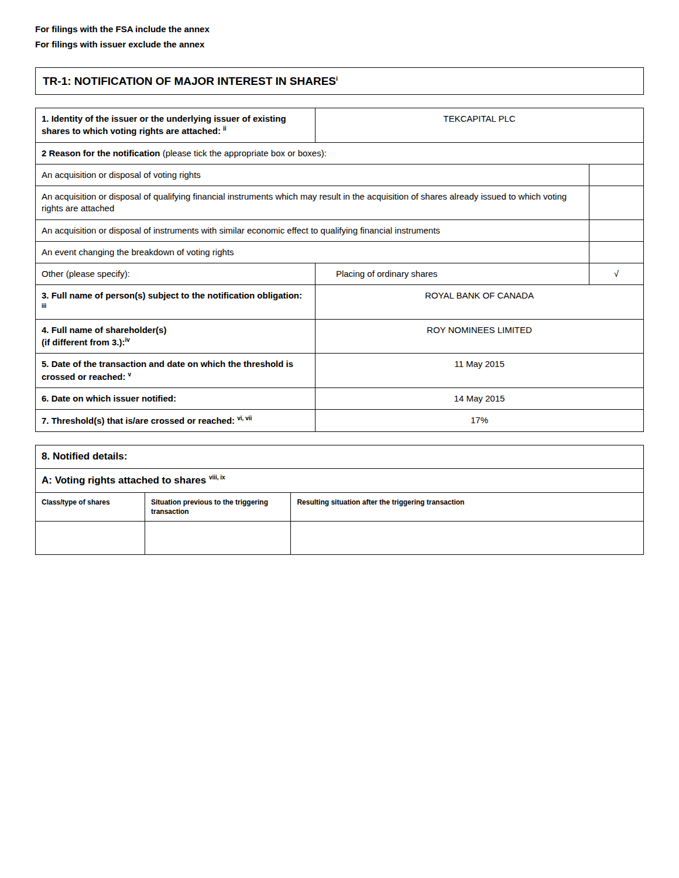For filings with the FSA include the annex
For filings with issuer exclude the annex
TR-1: NOTIFICATION OF MAJOR INTEREST IN SHARESi
| 1. Identity of the issuer or the underlying issuer of existing shares to which voting rights are attached: ii | TEKCAPITAL PLC |
| 2 Reason for the notification (please tick the appropriate box or boxes): |
| An acquisition or disposal of voting rights | |
| An acquisition or disposal of qualifying financial instruments which may result in the acquisition of shares already issued to which voting rights are attached | |
| An acquisition or disposal of instruments with similar economic effect to qualifying financial instruments | |
| An event changing the breakdown of voting rights | |
| Other (please specify): | Placing of ordinary shares | √ |
| 3. Full name of person(s) subject to the notification obligation: iii | ROYAL BANK OF CANADA |
| 4. Full name of shareholder(s) (if different from 3.): iv | ROY NOMINEES LIMITED |
| 5. Date of the transaction and date on which the threshold is crossed or reached: v | 11 May 2015 |
| 6. Date on which issuer notified: | 14 May 2015 |
| 7. Threshold(s) that is/are crossed or reached: vi, vii | 17% |
| 8. Notified details: |
| A: Voting rights attached to shares viii, ix |
| Class/type of shares | Situation previous to the triggering transaction | Resulting situation after the triggering transaction |